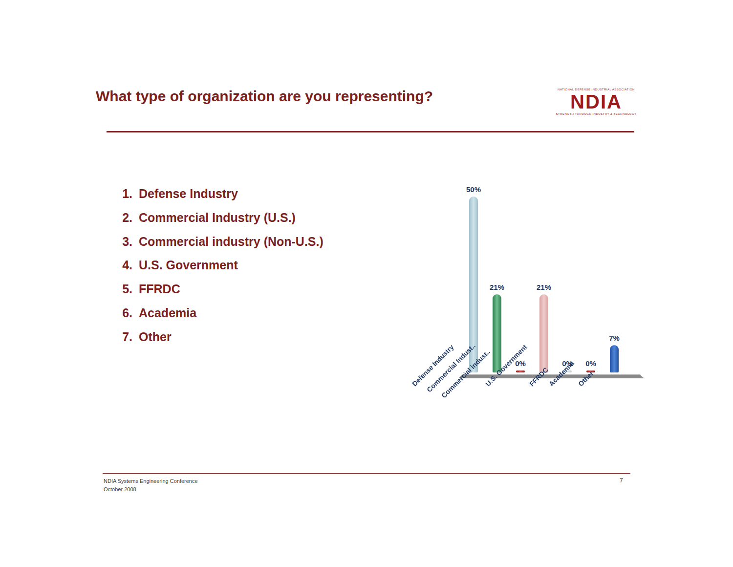What type of organization are you representing?
NATIONAL DEFENSE INDUSTRIAL ASSOCIATION
NDIA
STRENGTH THROUGH INDUSTRY & TECHNOLOGY
Defense Industry
Commercial Industry (U.S.)
Commercial industry (Non-U.S.)
U.S. Government
FFRDC
Academia
Other
50%
21%
0%
21%
0%
0%
7%
Defense Industry Commercial Indust.. Commercial indust.. U.S. Government FFRDC Academia Other
NDIA Systems Engineering Conference
October 2008
7